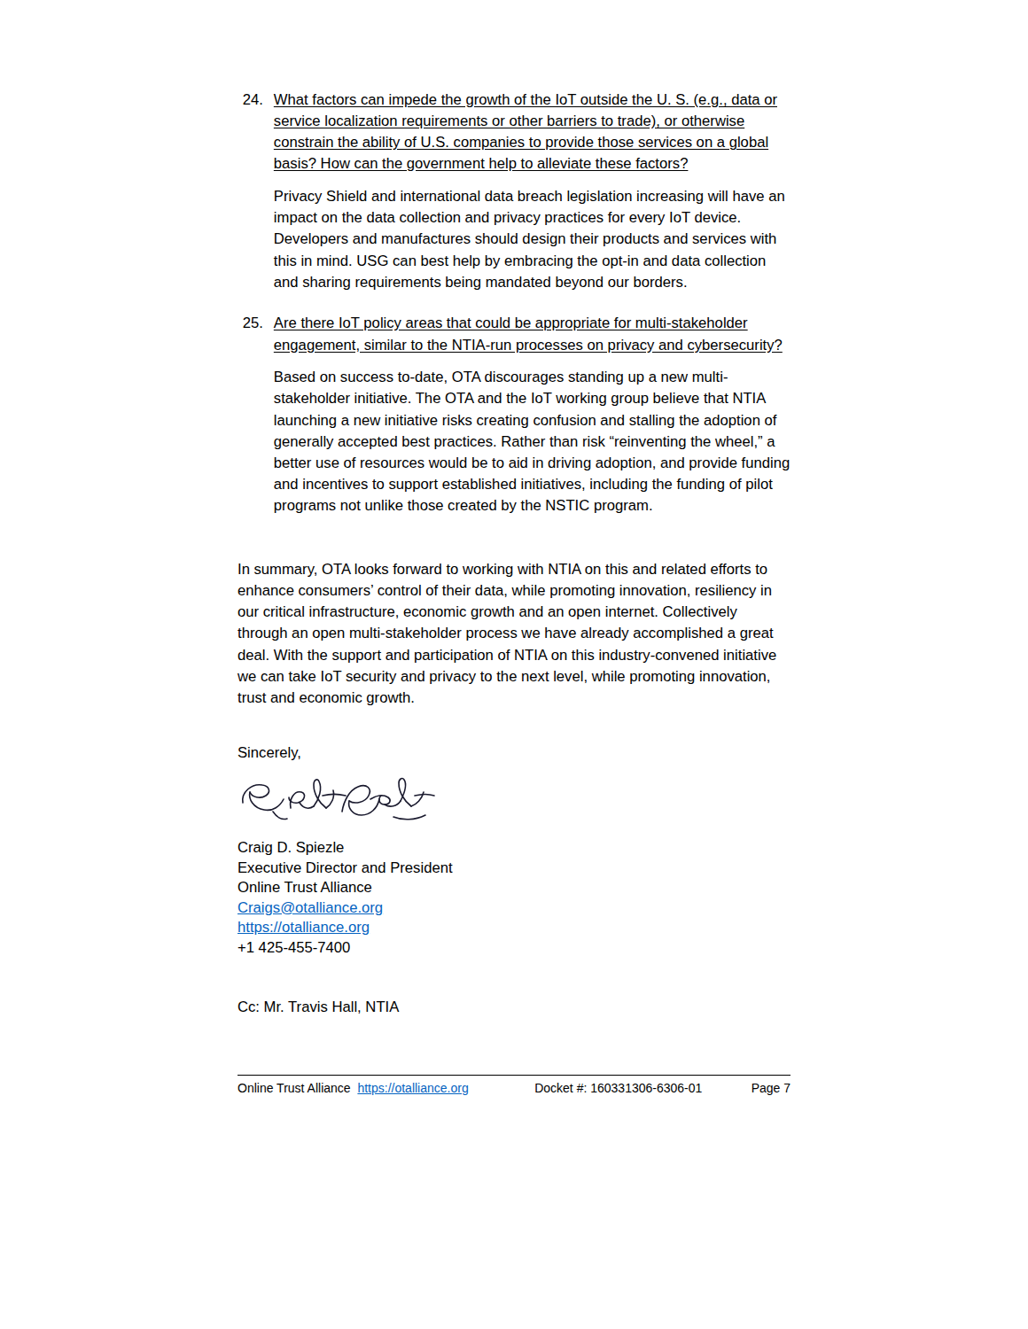24.
What factors can impede the growth of the IoT outside the U. S. (e.g., data or service localization requirements or other barriers to trade), or otherwise constrain the ability of U.S. companies to provide those services on a global basis? How can the government help to alleviate these factors?
Privacy Shield and international data breach legislation increasing will have an impact on the data collection and privacy practices for every IoT device. Developers and manufactures should design their products and services with this in mind. USG can best help by embracing the opt-in and data collection and sharing requirements being mandated beyond our borders.
25.
Are there IoT policy areas that could be appropriate for multi-stakeholder engagement, similar to the NTIA-run processes on privacy and cybersecurity?
Based on success to-date, OTA discourages standing up a new multi-stakeholder initiative. The OTA and the IoT working group believe that NTIA launching a new initiative risks creating confusion and stalling the adoption of generally accepted best practices. Rather than risk “reinventing the wheel,” a better use of resources would be to aid in driving adoption, and provide funding and incentives to support established initiatives, including the funding of pilot programs not unlike those created by the NSTIC program.
In summary, OTA looks forward to working with NTIA on this and related efforts to enhance consumers’ control of their data, while promoting innovation, resiliency in our critical infrastructure, economic growth and an open internet. Collectively through an open multi-stakeholder process we have already accomplished a great deal. With the support and participation of NTIA on this industry-convened initiative we can take IoT security and privacy to the next level, while promoting innovation, trust and economic growth.
Sincerely,
Craig D. Spiezle
Executive Director and President
Online Trust Alliance
Craigs@otalliance.org
https://otalliance.org
+1 425-455-7400
Cc: Mr. Travis Hall, NTIA
Online Trust Alliance https://otalliance.org
Docket #: 160331306-6306-01
Page 7